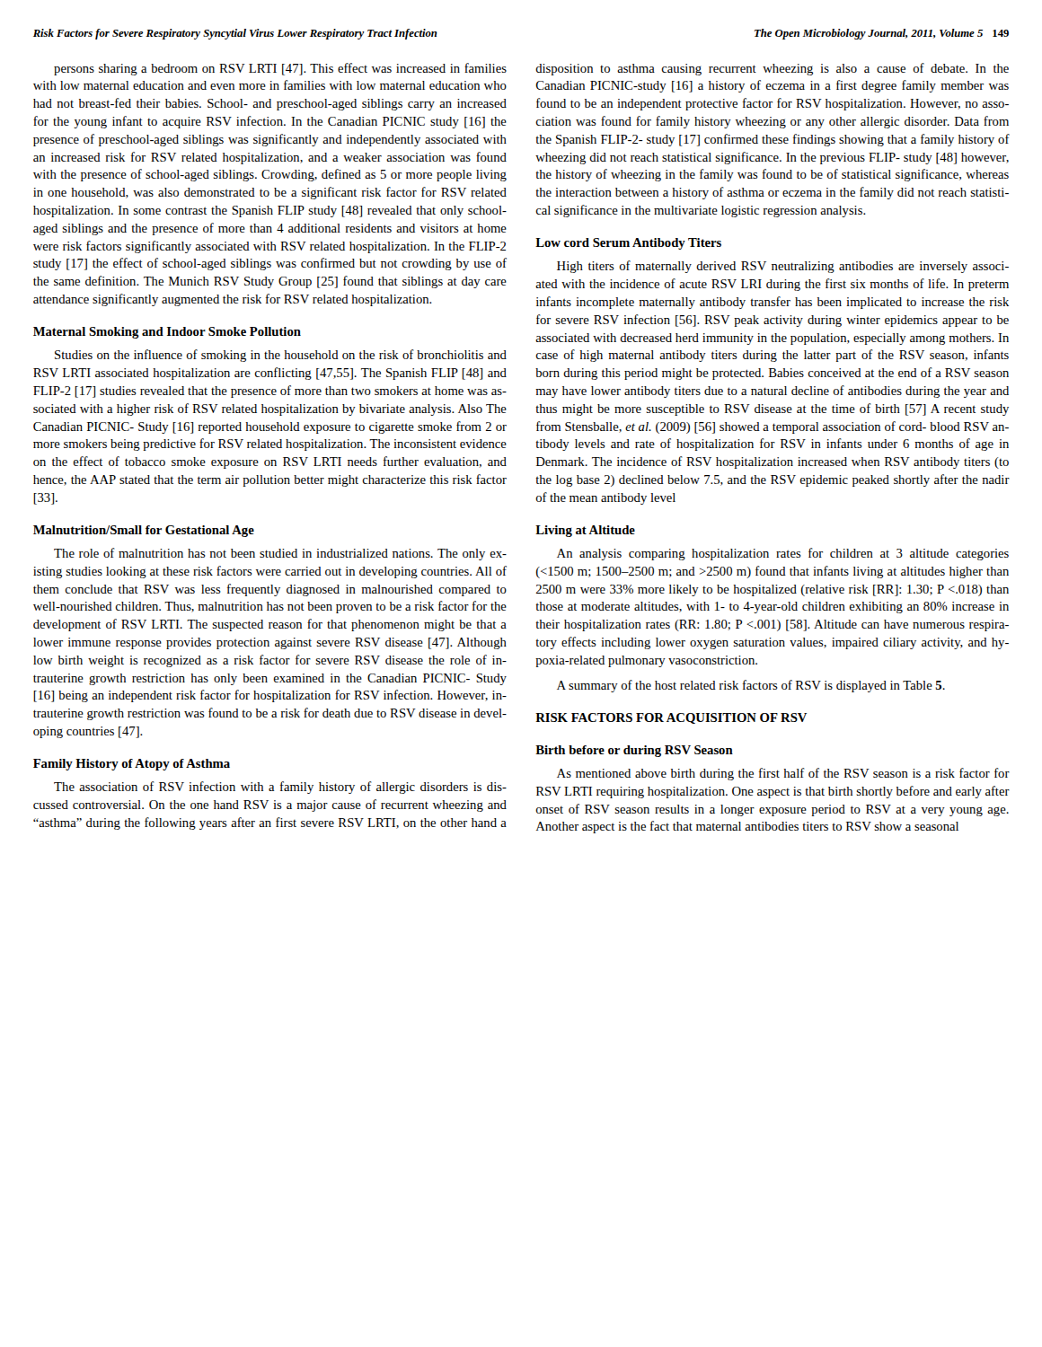Risk Factors for Severe Respiratory Syncytial Virus Lower Respiratory Tract Infection
The Open Microbiology Journal, 2011, Volume 5149
persons sharing a bedroom on RSV LRTI [47]. This effect was increased in families with low maternal education and even more in families with low maternal education who had not breast-fed their babies. School- and preschool-aged siblings carry an increased for the young infant to acquire RSV infection. In the Canadian PICNIC study [16] the presence of preschool-aged siblings was significantly and independently associated with an increased risk for RSV related hospitalization, and a weaker association was found with the presence of school-aged siblings. Crowding, defined as 5 or more people living in one household, was also demonstrated to be a significant risk factor for RSV related hospitalization. In some contrast the Spanish FLIP study [48] revealed that only school-aged siblings and the presence of more than 4 additional residents and visitors at home were risk factors significantly associated with RSV related hospitalization. In the FLIP-2 study [17] the effect of school-aged siblings was confirmed but not crowding by use of the same definition. The Munich RSV Study Group [25] found that siblings at day care attendance significantly augmented the risk for RSV related hospitalization.
Maternal Smoking and Indoor Smoke Pollution
Studies on the influence of smoking in the household on the risk of bronchiolitis and RSV LRTI associated hospitalization are conflicting [47,55]. The Spanish FLIP [48] and FLIP-2 [17] studies revealed that the presence of more than two smokers at home was associated with a higher risk of RSV related hospitalization by bivariate analysis. Also The Canadian PICNIC- Study [16] reported household exposure to cigarette smoke from 2 or more smokers being predictive for RSV related hospitalization. The inconsistent evidence on the effect of tobacco smoke exposure on RSV LRTI needs further evaluation, and hence, the AAP stated that the term air pollution better might characterize this risk factor [33].
Malnutrition/Small for Gestational Age
The role of malnutrition has not been studied in industrialized nations. The only existing studies looking at these risk factors were carried out in developing countries. All of them conclude that RSV was less frequently diagnosed in malnourished compared to well-nourished children. Thus, malnutrition has not been proven to be a risk factor for the development of RSV LRTI. The suspected reason for that phenomenon might be that a lower immune response provides protection against severe RSV disease [47]. Although low birth weight is recognized as a risk factor for severe RSV disease the role of intrauterine growth restriction has only been examined in the Canadian PICNIC- Study [16] being an independent risk factor for hospitalization for RSV infection. However, intrauterine growth restriction was found to be a risk for death due to RSV disease in developing countries [47].
Family History of Atopy of Asthma
The association of RSV infection with a family history of allergic disorders is discussed controversial. On the one hand RSV is a major cause of recurrent wheezing and “asthma” during the following years after an first severe RSV LRTI, on the other hand a disposition to asthma causing recurrent wheezing is also a cause of debate. In the Canadian PICNIC-study [16] a history of eczema in a first degree family member was found to be an independent protective factor for RSV hospitalization. However, no association was found for family history wheezing or any other allergic disorder. Data from the Spanish FLIP-2- study [17] confirmed these findings showing that a family history of wheezing did not reach statistical significance. In the previous FLIP- study [48] however, the history of wheezing in the family was found to be of statistical significance, whereas the interaction between a history of asthma or eczema in the family did not reach statistical significance in the multivariate logistic regression analysis.
Low cord Serum Antibody Titers
High titers of maternally derived RSV neutralizing antibodies are inversely associated with the incidence of acute RSV LRI during the first six months of life. In preterm infants incomplete maternally antibody transfer has been implicated to increase the risk for severe RSV infection [56]. RSV peak activity during winter epidemics appear to be associated with decreased herd immunity in the population, especially among mothers. In case of high maternal antibody titers during the latter part of the RSV season, infants born during this period might be protected. Babies conceived at the end of a RSV season may have lower antibody titers due to a natural decline of antibodies during the year and thus might be more susceptible to RSV disease at the time of birth [57] A recent study from Stensballe, et al. (2009) [56] showed a temporal association of cord- blood RSV antibody levels and rate of hospitalization for RSV in infants under 6 months of age in Denmark. The incidence of RSV hospitalization increased when RSV antibody titers (to the log base 2) declined below 7.5, and the RSV epidemic peaked shortly after the nadir of the mean antibody level
Living at Altitude
An analysis comparing hospitalization rates for children at 3 altitude categories (<1500 m; 1500–2500 m; and >2500 m) found that infants living at altitudes higher than 2500 m were 33% more likely to be hospitalized (relative risk [RR]: 1.30; P <.018) than those at moderate altitudes, with 1- to 4-year-old children exhibiting an 80% increase in their hospitalization rates (RR: 1.80; P <.001) [58]. Altitude can have numerous respiratory effects including lower oxygen saturation values, impaired ciliary activity, and hypoxia-related pulmonary vasoconstriction.
A summary of the host related risk factors of RSV is displayed in Table 5.
Risk Factors for Acquisition of RSV
Birth before or during RSV Season
As mentioned above birth during the first half of the RSV season is a risk factor for RSV LRTI requiring hospitalization. One aspect is that birth shortly before and early after onset of RSV season results in a longer exposure period to RSV at a very young age. Another aspect is the fact that maternal antibodies titers to RSV show a seasonal